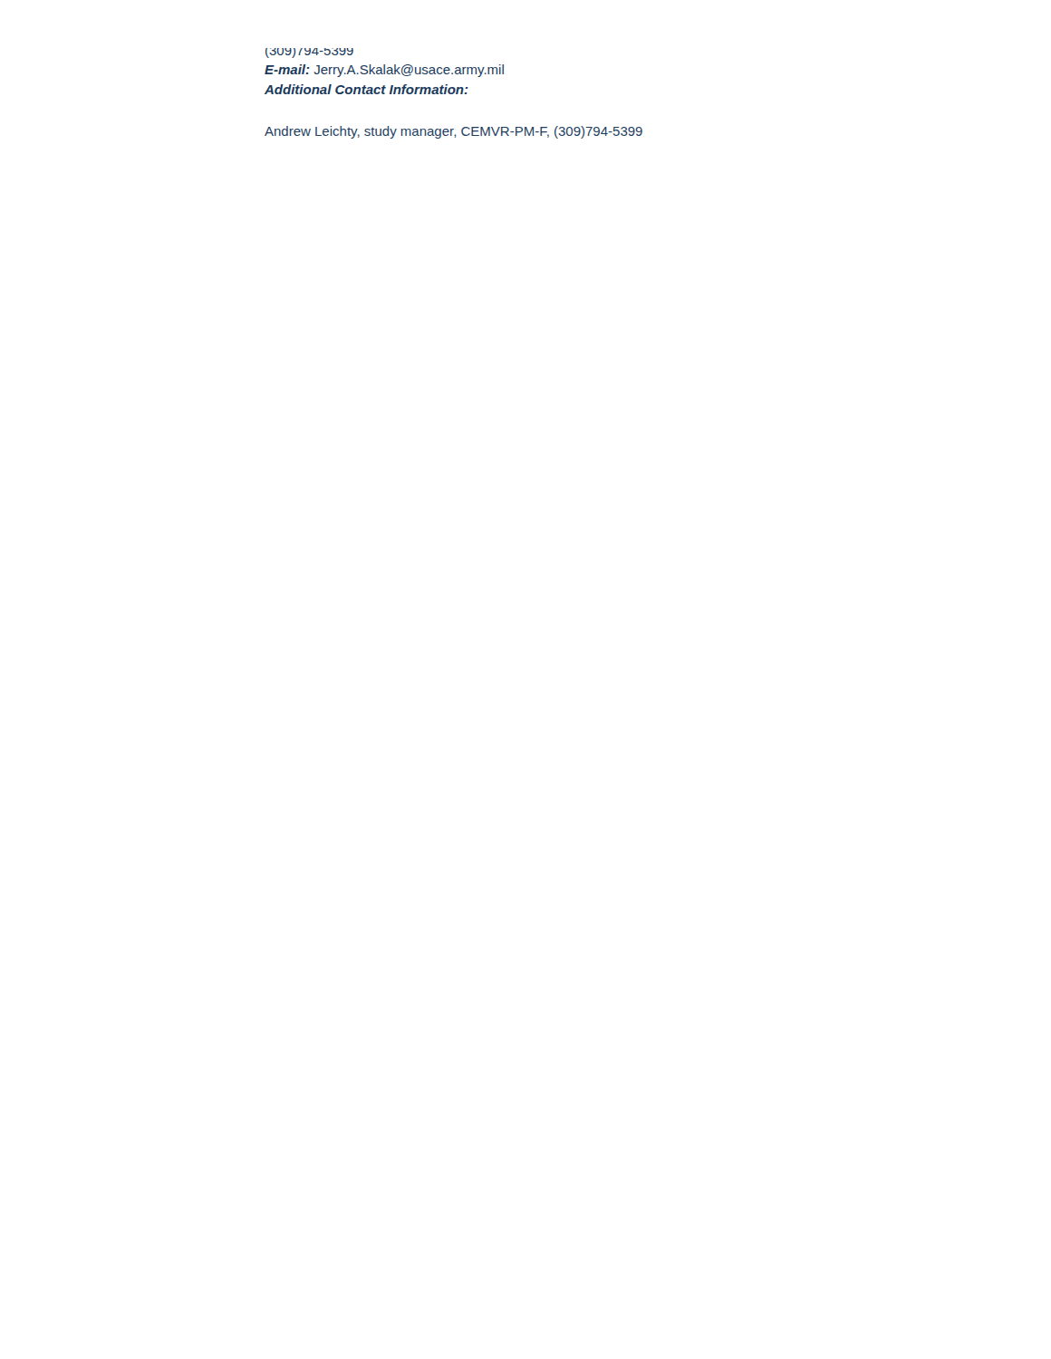Phone: (309)794-5399
E-mail: Jerry.A.Skalak@usace.army.mil
Additional Contact Information:
Andrew Leichty, study manager, CEMVR-PM-F, (309)794-5399